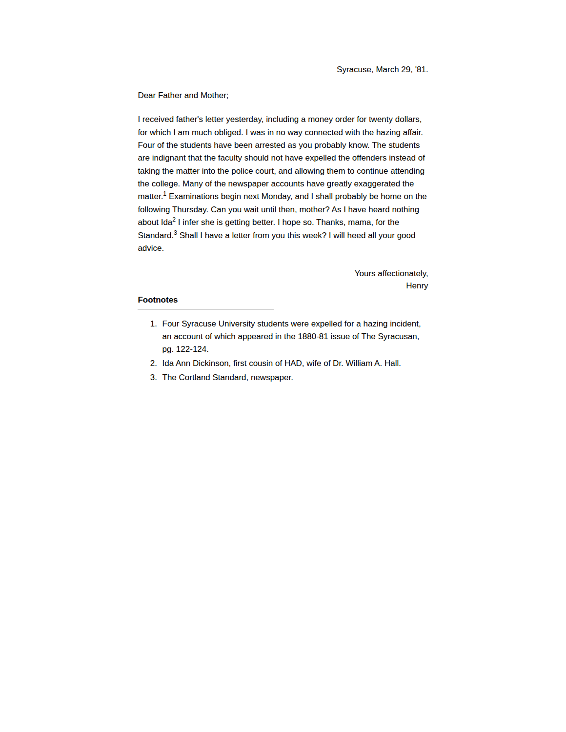Syracuse, March 29, '81.
Dear Father and Mother;
I received father's letter yesterday, including a money order for twenty dollars, for which I am much obliged. I was in no way connected with the hazing affair. Four of the students have been arrested as you probably know. The students are indignant that the faculty should not have expelled the offenders instead of taking the matter into the police court, and allowing them to continue attending the college. Many of the newspaper accounts have greatly exaggerated the matter.1 Examinations begin next Monday, and I shall probably be home on the following Thursday. Can you wait until then, mother? As I have heard nothing about Ida2 I infer she is getting better. I hope so. Thanks, mama, for the Standard.3 Shall I have a letter from you this week? I will heed all your good advice.
Yours affectionately,
Henry
Footnotes
Four Syracuse University students were expelled for a hazing incident, an account of which appeared in the 1880-81 issue of The Syracusan, pg. 122-124.
Ida Ann Dickinson, first cousin of HAD, wife of Dr. William A. Hall.
The Cortland Standard, newspaper.